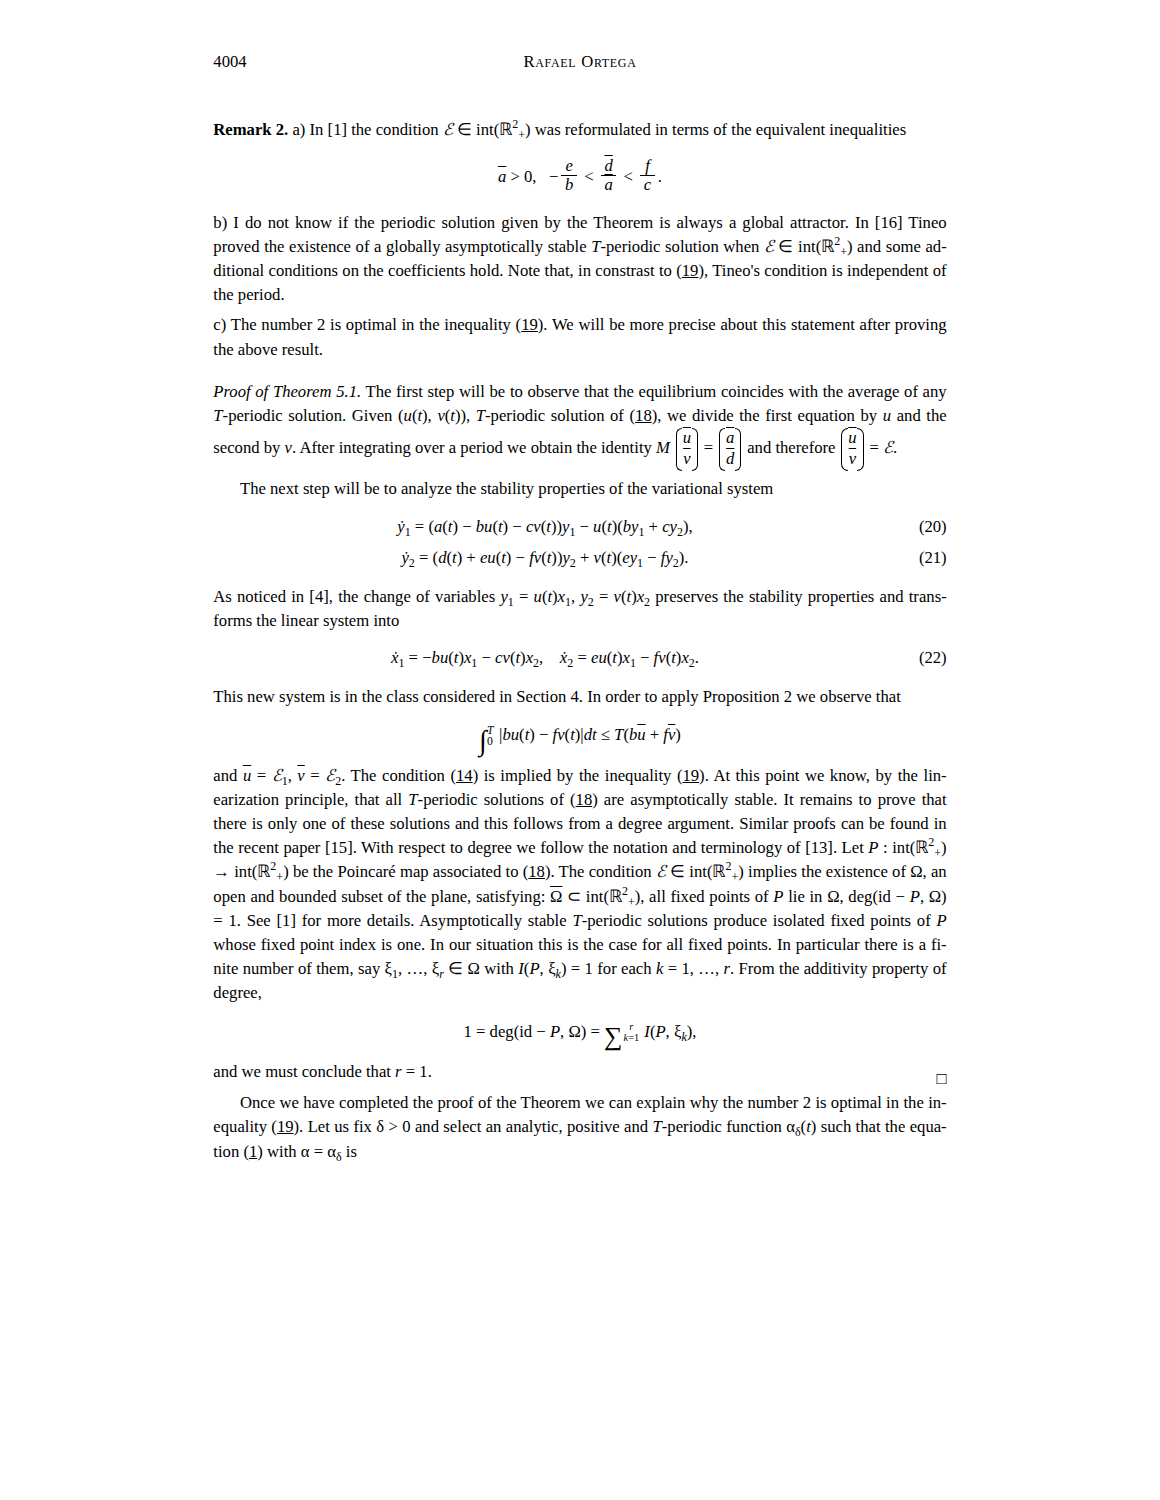4004 Rafael Ortega 4004
Remark 2. a) In [1] the condition ℰ ∈ int(ℝ2+) was reformulated in terms of the equivalent inequalities
a > 0, −eb < da < fc.
b) I do not know if the periodic solution given by the Theorem is always a global attractor. In [16] Tineo proved the existence of a globally asymptotically stable T-periodic solution when ℰ ∈ int(ℝ2+) and some additional conditions on the coefficients hold. Note that, in constrast to (19), Tineo's condition is independent of the period.
c) The number 2 is optimal in the inequality (19). We will be more precise about this statement after proving the above result.
Proof of Theorem 5.1. The first step will be to observe that the equilibrium coincides with the average of any T-periodic solution. Given (u(t), v(t)), T-periodic solution of (18), we divide the first equation by u and the second by v. After integrating over a period we obtain the identity M u
v = a
d and therefore u
v = ℰ.
The next step will be to analyze the stability properties of the variational system
ẏ1 = (a(t) − bu(t) − cv(t))y1 − u(t)(by1 + cy2), (20)
ẏ2 = (d(t) + eu(t) − fv(t))y2 + v(t)(ey1 − fy2). (21)
As noticed in [4], the change of variables y1 = u(t)x1, y2 = v(t)x2 preserves the stability properties and transforms the linear system into
ẋ1 = −bu(t)x1 − cv(t)x2, ẋ2 = eu(t)x1 − fv(t)x2. (22)
This new system is in the class considered in Section 4. In order to apply Proposition 2 we observe that
∫T 0 |bu(t) − fv(t)|dt ≤ T(bu + fv)
and u = ℰ1, v = ℰ2. The condition (14) is implied by the inequality (19). At this point we know, by the linearization principle, that all T-periodic solutions of (18) are asymptotically stable. It remains to prove that there is only one of these solutions and this follows from a degree argument. Similar proofs can be found in the recent paper [15]. With respect to degree we follow the notation and terminology of [13]. Let P : int(ℝ2+) → int(ℝ2+) be the Poincaré map associated to (18). The condition ℰ ∈ int(ℝ2+) implies the existence of Ω, an open and bounded subset of the plane, satisfying: Ω ⊂ int(ℝ2+), all fixed points of P lie in Ω, deg(id − P, Ω) = 1. See [1] for more details. Asymptotically stable T-periodic solutions produce isolated fixed points of P whose fixed point index is one. In our situation this is the case for all fixed points. In particular there is a finite number of them, say ξ1, …, ξr ∈ Ω with I(P, ξk) = 1 for each k = 1, …, r. From the additivity property of degree,
1 = deg(id − P, Ω) = ∑r
k=1 I(P, ξk),
and we must conclude that r = 1.
□
Once we have completed the proof of the Theorem we can explain why the number 2 is optimal in the inequality (19). Let us fix δ > 0 and select an analytic, positive and T-periodic function αδ(t) such that the equation (1) with α = αδ is